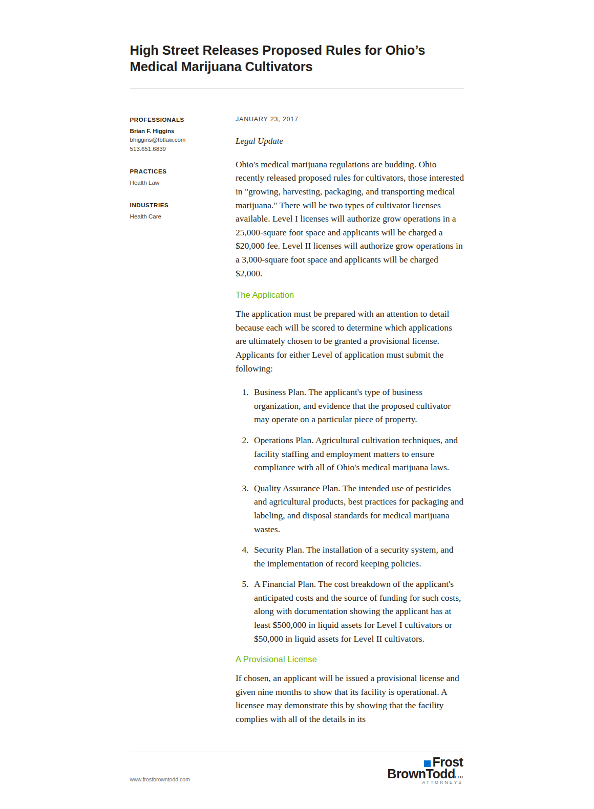High Street Releases Proposed Rules for Ohio’s Medical Marijuana Cultivators
PROFESSIONALS
Brian F. Higgins
bhiggins@fbtlaw.com
513.651.6839
PRACTICES
Health Law
INDUSTRIES
Health Care
JANUARY 23, 2017
Legal Update
Ohio's medical marijuana regulations are budding. Ohio recently released proposed rules for cultivators, those interested in "growing, harvesting, packaging, and transporting medical marijuana." There will be two types of cultivator licenses available. Level I licenses will authorize grow operations in a 25,000-square foot space and applicants will be charged a $20,000 fee. Level II licenses will authorize grow operations in a 3,000-square foot space and applicants will be charged $2,000.
The Application
The application must be prepared with an attention to detail because each will be scored to determine which applications are ultimately chosen to be granted a provisional license. Applicants for either Level of application must submit the following:
Business Plan. The applicant's type of business organization, and evidence that the proposed cultivator may operate on a particular piece of property.
Operations Plan. Agricultural cultivation techniques, and facility staffing and employment matters to ensure compliance with all of Ohio's medical marijuana laws.
Quality Assurance Plan. The intended use of pesticides and agricultural products, best practices for packaging and labeling, and disposal standards for medical marijuana wastes.
Security Plan. The installation of a security system, and the implementation of record keeping policies.
A Financial Plan. The cost breakdown of the applicant's anticipated costs and the source of funding for such costs, along with documentation showing the applicant has at least $500,000 in liquid assets for Level I cultivators or $50,000 in liquid assets for Level II cultivators.
A Provisional License
If chosen, an applicant will be issued a provisional license and given nine months to show that its facility is operational. A licensee may demonstrate this by showing that the facility complies with all of the details in its
www.frostbrowntodd.com
Frost
Brown Todd LLC
ATTORNEYS